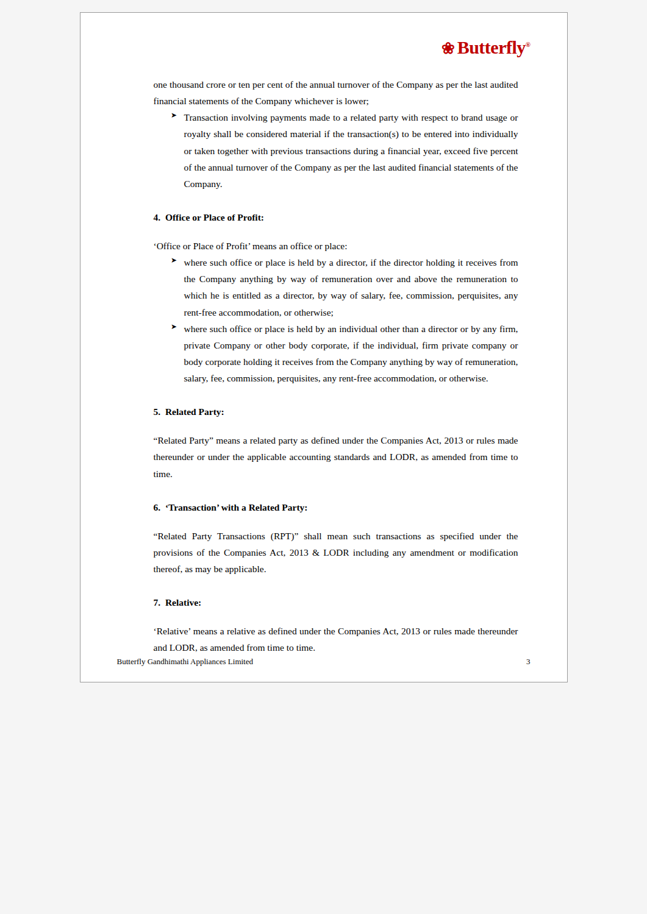❀Butterfly®
one thousand crore or ten per cent of the annual turnover of the Company as per the last audited financial statements of the Company whichever is lower;
Transaction involving payments made to a related party with respect to brand usage or royalty shall be considered material if the transaction(s) to be entered into individually or taken together with previous transactions during a financial year, exceed five percent of the annual turnover of the Company as per the last audited financial statements of the Company.
4. Office or Place of Profit:
‘Office or Place of Profit’ means an office or place:
where such office or place is held by a director, if the director holding it receives from the Company anything by way of remuneration over and above the remuneration to which he is entitled as a director, by way of salary, fee, commission, perquisites, any rent-free accommodation, or otherwise;
where such office or place is held by an individual other than a director or by any firm, private Company or other body corporate, if the individual, firm private company or body corporate holding it receives from the Company anything by way of remuneration, salary, fee, commission, perquisites, any rent-free accommodation, or otherwise.
5. Related Party:
“Related Party” means a related party as defined under the Companies Act, 2013 or rules made thereunder or under the applicable accounting standards and LODR, as amended from time to time.
6. ‘Transaction’ with a Related Party:
“Related Party Transactions (RPT)” shall mean such transactions as specified under the provisions of the Companies Act, 2013 & LODR including any amendment or modification thereof, as may be applicable.
7. Relative:
‘Relative’ means a relative as defined under the Companies Act, 2013 or rules made thereunder and LODR, as amended from time to time.
Butterfly Gandhimathi Appliances Limited
3